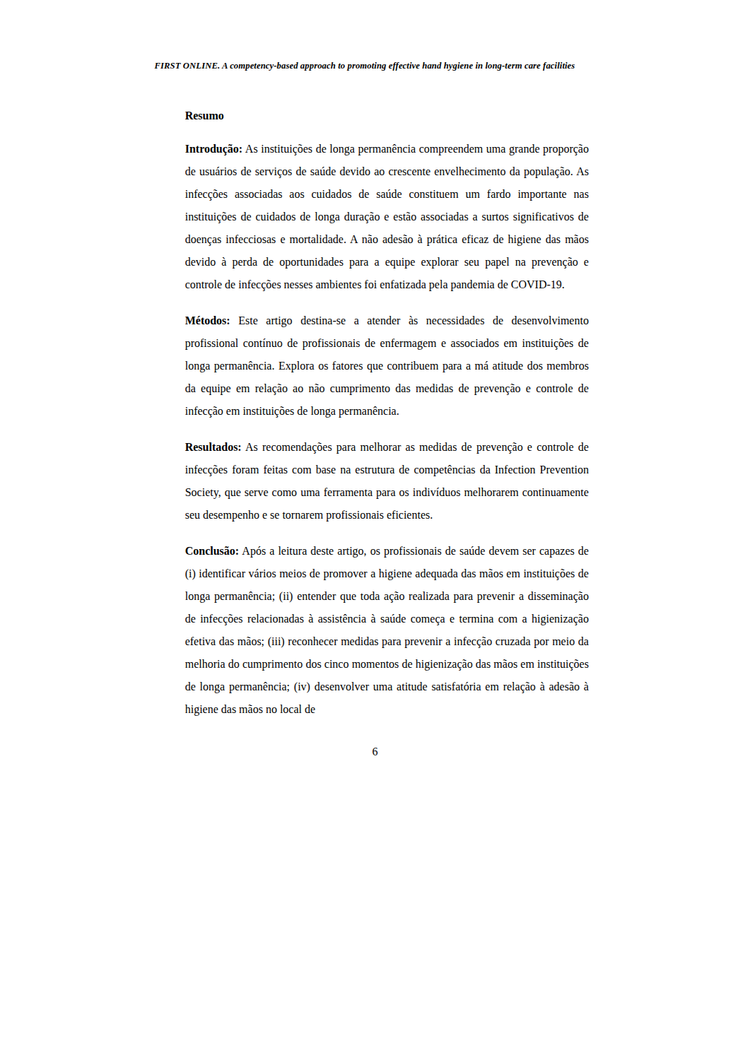FIRST ONLINE. A competency-based approach to promoting effective hand hygiene in long-term care facilities
Resumo
Introdução: As instituições de longa permanência compreendem uma grande proporção de usuários de serviços de saúde devido ao crescente envelhecimento da população. As infecções associadas aos cuidados de saúde constituem um fardo importante nas instituições de cuidados de longa duração e estão associadas a surtos significativos de doenças infecciosas e mortalidade. A não adesão à prática eficaz de higiene das mãos devido à perda de oportunidades para a equipe explorar seu papel na prevenção e controle de infecções nesses ambientes foi enfatizada pela pandemia de COVID-19.
Métodos: Este artigo destina-se a atender às necessidades de desenvolvimento profissional contínuo de profissionais de enfermagem e associados em instituições de longa permanência. Explora os fatores que contribuem para a má atitude dos membros da equipe em relação ao não cumprimento das medidas de prevenção e controle de infecção em instituições de longa permanência.
Resultados: As recomendações para melhorar as medidas de prevenção e controle de infecções foram feitas com base na estrutura de competências da Infection Prevention Society, que serve como uma ferramenta para os indivíduos melhorarem continuamente seu desempenho e se tornarem profissionais eficientes.
Conclusão: Após a leitura deste artigo, os profissionais de saúde devem ser capazes de (i) identificar vários meios de promover a higiene adequada das mãos em instituições de longa permanência; (ii) entender que toda ação realizada para prevenir a disseminação de infecções relacionadas à assistência à saúde começa e termina com a higienização efetiva das mãos; (iii) reconhecer medidas para prevenir a infecção cruzada por meio da melhoria do cumprimento dos cinco momentos de higienização das mãos em instituições de longa permanência; (iv) desenvolver uma atitude satisfatória em relação à adesão à higiene das mãos no local de
6